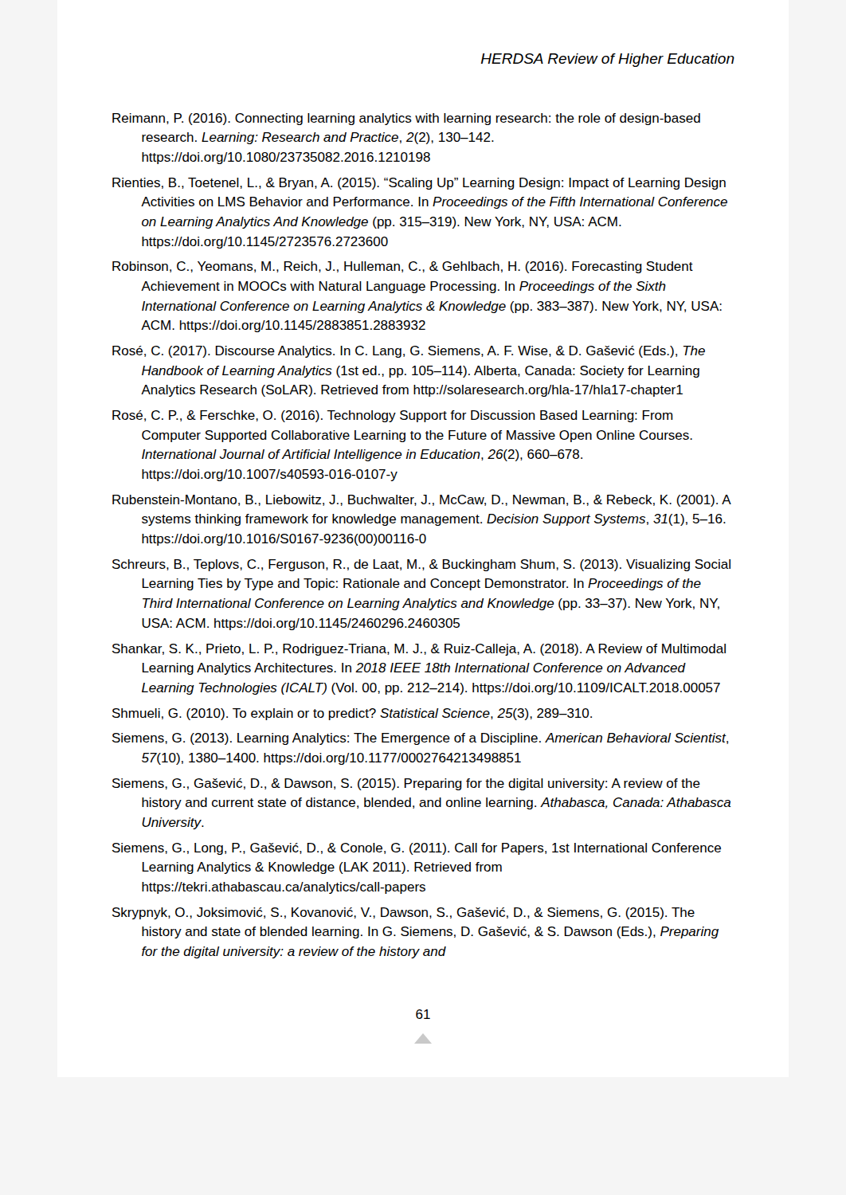HERDSA Review of Higher Education
Reimann, P. (2016). Connecting learning analytics with learning research: the role of design-based research. Learning: Research and Practice, 2(2), 130–142. https://doi.org/10.1080/23735082.2016.1210198
Rienties, B., Toetenel, L., & Bryan, A. (2015). “Scaling Up” Learning Design: Impact of Learning Design Activities on LMS Behavior and Performance. In Proceedings of the Fifth International Conference on Learning Analytics And Knowledge (pp. 315–319). New York, NY, USA: ACM. https://doi.org/10.1145/2723576.2723600
Robinson, C., Yeomans, M., Reich, J., Hulleman, C., & Gehlbach, H. (2016). Forecasting Student Achievement in MOOCs with Natural Language Processing. In Proceedings of the Sixth International Conference on Learning Analytics & Knowledge (pp. 383–387). New York, NY, USA: ACM. https://doi.org/10.1145/2883851.2883932
Rosé, C. (2017). Discourse Analytics. In C. Lang, G. Siemens, A. F. Wise, & D. Gašević (Eds.), The Handbook of Learning Analytics (1st ed., pp. 105–114). Alberta, Canada: Society for Learning Analytics Research (SoLAR). Retrieved from http://solaresearch.org/hla-17/hla17-chapter1
Rosé, C. P., & Ferschke, O. (2016). Technology Support for Discussion Based Learning: From Computer Supported Collaborative Learning to the Future of Massive Open Online Courses. International Journal of Artificial Intelligence in Education, 26(2), 660–678. https://doi.org/10.1007/s40593-016-0107-y
Rubenstein-Montano, B., Liebowitz, J., Buchwalter, J., McCaw, D., Newman, B., & Rebeck, K. (2001). A systems thinking framework for knowledge management. Decision Support Systems, 31(1), 5–16. https://doi.org/10.1016/S0167-9236(00)00116-0
Schreurs, B., Teplovs, C., Ferguson, R., de Laat, M., & Buckingham Shum, S. (2013). Visualizing Social Learning Ties by Type and Topic: Rationale and Concept Demonstrator. In Proceedings of the Third International Conference on Learning Analytics and Knowledge (pp. 33–37). New York, NY, USA: ACM. https://doi.org/10.1145/2460296.2460305
Shankar, S. K., Prieto, L. P., Rodriguez-Triana, M. J., & Ruiz-Calleja, A. (2018). A Review of Multimodal Learning Analytics Architectures. In 2018 IEEE 18th International Conference on Advanced Learning Technologies (ICALT) (Vol. 00, pp. 212–214). https://doi.org/10.1109/ICALT.2018.00057
Shmueli, G. (2010). To explain or to predict? Statistical Science, 25(3), 289–310.
Siemens, G. (2013). Learning Analytics: The Emergence of a Discipline. American Behavioral Scientist, 57(10), 1380–1400. https://doi.org/10.1177/0002764213498851
Siemens, G., Gašević, D., & Dawson, S. (2015). Preparing for the digital university: A review of the history and current state of distance, blended, and online learning. Athabasca, Canada: Athabasca University.
Siemens, G., Long, P., Gašević, D., & Conole, G. (2011). Call for Papers, 1st International Conference Learning Analytics & Knowledge (LAK 2011). Retrieved from https://tekri.athabascau.ca/analytics/call-papers
Skrypnyk, O., Joksimović, S., Kovanović, V., Dawson, S., Gašević, D., & Siemens, G. (2015). The history and state of blended learning. In G. Siemens, D. Gašević, & S. Dawson (Eds.), Preparing for the digital university: a review of the history and
61